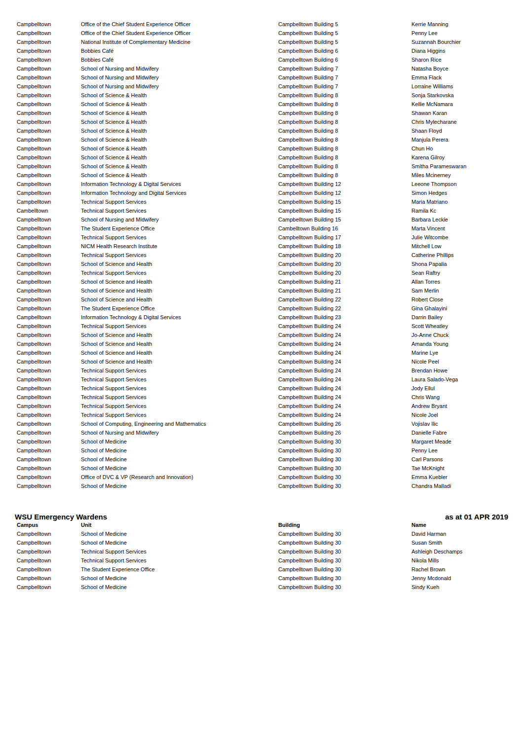| Campbelltown | Office of the Chief Student Experience Officer | Campbelltown Building 5 | Kerrie Manning |
| Campbelltown | Office of the Chief Student Experience Officer | Campbelltown Building 5 | Penny Lee |
| Campbelltown | National Institute of Complementary Medicine | Campbelltown Building 5 | Suzannah Bourchier |
| Campbelltown | Bobbies Café | Campbelltown Building 6 | Diana Higgins |
| Campbelltown | Bobbies Café | Campbelltown Building 6 | Sharon Rice |
| Campbelltown | School of Nursing and Midwifery | Campbelltown Building 7 | Natasha Boyce |
| Campbelltown | School of Nursing and Midwifery | Campbelltown Building 7 | Emma Flack |
| Campbelltown | School of Nursing and Midwifery | Campbelltown Building 7 | Lorraine Williams |
| Campbelltown | School of Science & Health | Campbelltown Building 8 | Sonja Starkovska |
| Campbelltown | School of Science & Health | Campbelltown Building 8 | Kellie McNamara |
| Campbelltown | School of Science & Health | Campbelltown Building 8 | Shawan Karan |
| Campbelltown | School of Science & Health | Campbelltown Building 8 | Chris Mylecharane |
| Campbelltown | School of Science & Health | Campbelltown Building 8 | Shaan Floyd |
| Campbelltown | School of Science & Health | Campbelltown Building 8 | Manjula Perera |
| Campbelltown | School of Science & Health | Campbelltown Building 8 | Chun Ho |
| Campbelltown | School of Science & Health | Campbelltown Building 8 | Karena Gilroy |
| Campbelltown | School of Science & Health | Campbelltown Building 8 | Smitha Parameswaran |
| Campbelltown | School of Science & Health | Campbelltown Building 8 | Miles Mcinerney |
| Campbelltown | Information Technology & Digital Services | Campbelltown Building 12 | Leeone Thompson |
| Campbelltown | Information Technology and Digital Services | Campbelltown Building 12 | Simon Hedges |
| Campbelltown | Technical Support Services | Campbelltown Building 15 | Maria Matriano |
| Cambelltown | Technical Support Services | Campbelltown Building 15 | Ramila Kc |
| Campbelltown | School of Nursing and Midwifery | Campbelltown Building 15 | Barbara Leckie |
| Campbelltown | The Student Experience Office | Cambelltown Building 16 | Marta Vincent |
| Campbelltown | Technical Support Services | Campbelltown Building 17 | Julie Witcombe |
| Campbelltown | NICM Health Research Institute | Campbelltown Building 18 | Mitchell Low |
| Campbelltown | Technical Support Services | Campbelltown Building 20 | Catherine Phillips |
| Campbelltown | School of Science and Health | Campbelltown Building 20 | Shona Papalia |
| Campbelltown | Technical Support Services | Campbelltown Building 20 | Sean Raftry |
| Campbelltown | School of Science and Health | Campbelltown Building 21 | Allan Torres |
| Campbelltown | School of Science and Health | Campbelltown Building 21 | Sam Merlin |
| Campbelltown | School of Science and Health | Campbelltown Building 22 | Robert Close |
| Campbelltown | The Student Experience Office | Campbelltown Building 22 | Gina Ghalayini |
| Campbelltown | Information Technology & Digital Services | Campbelltown Building 23 | Darrin Bailey |
| Campbelltown | Technical Support Services | Campbelltown Building 24 | Scott Wheatley |
| Campbelltown | School of Science and Health | Campbelltown Building 24 | Jo-Anne Chuck |
| Campbelltown | School of Science and Health | Campbelltown Building 24 | Amanda Young |
| Campbelltown | School of Science and Health | Campbelltown Building 24 | Marine Lye |
| Campbelltown | School of Science and Health | Campbelltown Building 24 | Nicole Peel |
| Campbelltown | Technical Support Services | Campbelltown Building 24 | Brendan Howe |
| Campbelltown | Technical Support Services | Campbelltown Building 24 | Laura Salado-Vega |
| Campbelltown | Technical Support Services | Campbelltown Building 24 | Jody Ellul |
| Campbelltown | Technical Support Services | Campbelltown Building 24 | Chris Wang |
| Campbelltown | Technical Support Services | Campbelltown Building 24 | Andrew Bryant |
| Campbelltown | Technical Support Services | Campbelltown Building 24 | Nicole Joel |
| Campbelltown | School of Computing, Engineering and Mathematics | Campbelltown Building 26 | Vojislav Ilic |
| Campbelltown | School of Nursing and Midwifery | Campbelltown Building 26 | Danielle Fabre |
| Campbelltown | School of Medicine | Campbelltown Building 30 | Margaret Meade |
| Campbelltown | School of Medicine | Campbelltown Building 30 | Penny Lee |
| Campbelltown | School of Medicine | Campbelltown Building 30 | Carl Parsons |
| Campbelltown | School of Medicine | Campbelltown Building 30 | Tae McKnight |
| Campbelltown | Office of DVC & VP (Research and Innovation) | Campbelltown Building 30 | Emma Kuebler |
| Campbelltown | School of Medicine | Campbelltown Building 30 | Chandra Malladi |
WSU Emergency Wardens
as at 01 APR 2019
| Campus | Unit | Building | Name |
| Campbelltown | School of Medicine | Campbelltown Building 30 | David Harman |
| Campbelltown | School of Medicine | Campbelltown Building 30 | Susan Smith |
| Campbelltown | Technical Support Services | Campbelltown Building 30 | Ashleigh Deschamps |
| Campbelltown | Technical Support Services | Campbelltown Building 30 | Nikola Mills |
| Campbelltown | The Student Experience Office | Campbelltown Building 30 | Rachel Brown |
| Campbelltown | School of Medicine | Campbelltown Building 30 | Jenny Mcdonald |
| Campbelltown | School of Medicine | Campbelltown Building 30 | Sindy Kueh |